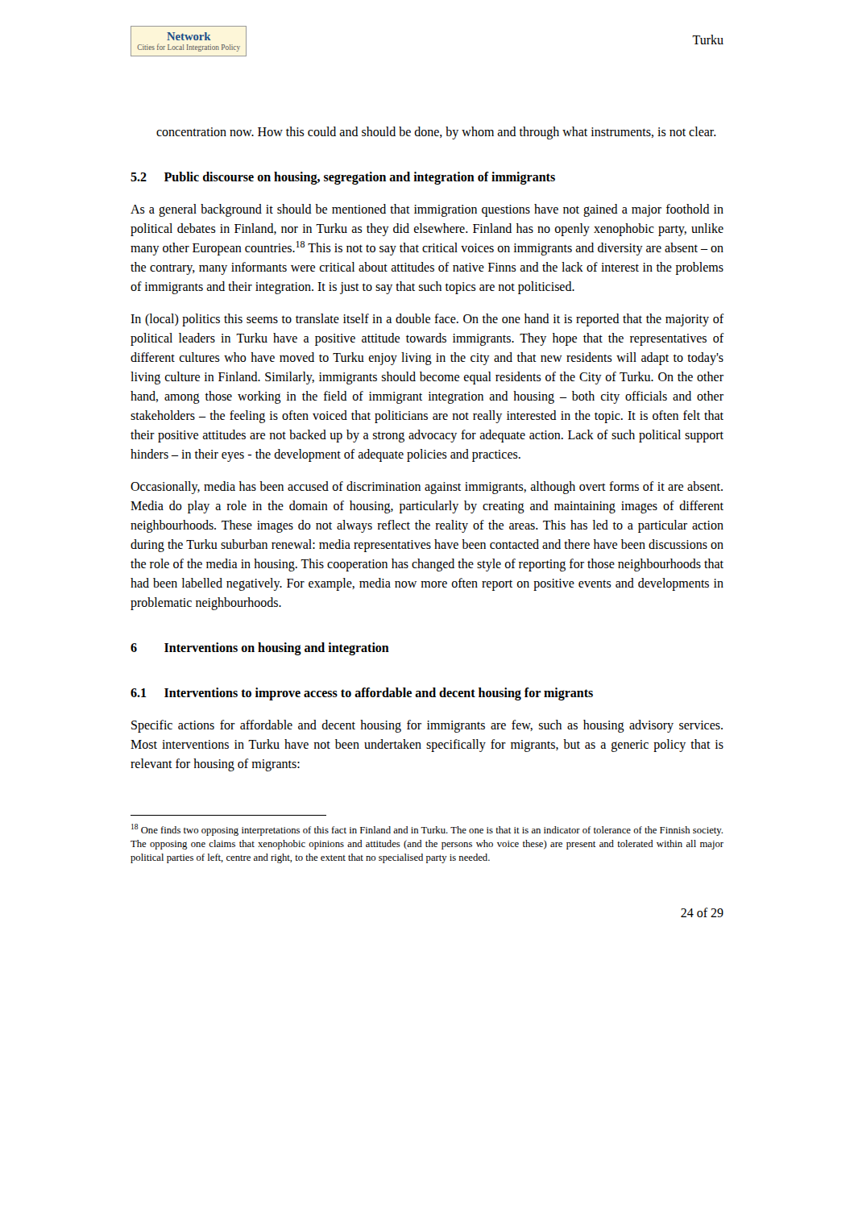Network Cities for Local Integration Policy
Turku
concentration now. How this could and should be done, by whom and through what instruments, is not clear.
5.2 Public discourse on housing, segregation and integration of immigrants
As a general background it should be mentioned that immigration questions have not gained a major foothold in political debates in Finland, nor in Turku as they did elsewhere. Finland has no openly xenophobic party, unlike many other European countries.18 This is not to say that critical voices on immigrants and diversity are absent – on the contrary, many informants were critical about attitudes of native Finns and the lack of interest in the problems of immigrants and their integration. It is just to say that such topics are not politicised.
In (local) politics this seems to translate itself in a double face. On the one hand it is reported that the majority of political leaders in Turku have a positive attitude towards immigrants. They hope that the representatives of different cultures who have moved to Turku enjoy living in the city and that new residents will adapt to today's living culture in Finland. Similarly, immigrants should become equal residents of the City of Turku. On the other hand, among those working in the field of immigrant integration and housing – both city officials and other stakeholders – the feeling is often voiced that politicians are not really interested in the topic. It is often felt that their positive attitudes are not backed up by a strong advocacy for adequate action. Lack of such political support hinders – in their eyes - the development of adequate policies and practices.
Occasionally, media has been accused of discrimination against immigrants, although overt forms of it are absent. Media do play a role in the domain of housing, particularly by creating and maintaining images of different neighbourhoods. These images do not always reflect the reality of the areas. This has led to a particular action during the Turku suburban renewal: media representatives have been contacted and there have been discussions on the role of the media in housing. This cooperation has changed the style of reporting for those neighbourhoods that had been labelled negatively. For example, media now more often report on positive events and developments in problematic neighbourhoods.
6 Interventions on housing and integration
6.1 Interventions to improve access to affordable and decent housing for migrants
Specific actions for affordable and decent housing for immigrants are few, such as housing advisory services. Most interventions in Turku have not been undertaken specifically for migrants, but as a generic policy that is relevant for housing of migrants:
18 One finds two opposing interpretations of this fact in Finland and in Turku. The one is that it is an indicator of tolerance of the Finnish society. The opposing one claims that xenophobic opinions and attitudes (and the persons who voice these) are present and tolerated within all major political parties of left, centre and right, to the extent that no specialised party is needed.
24 of 29